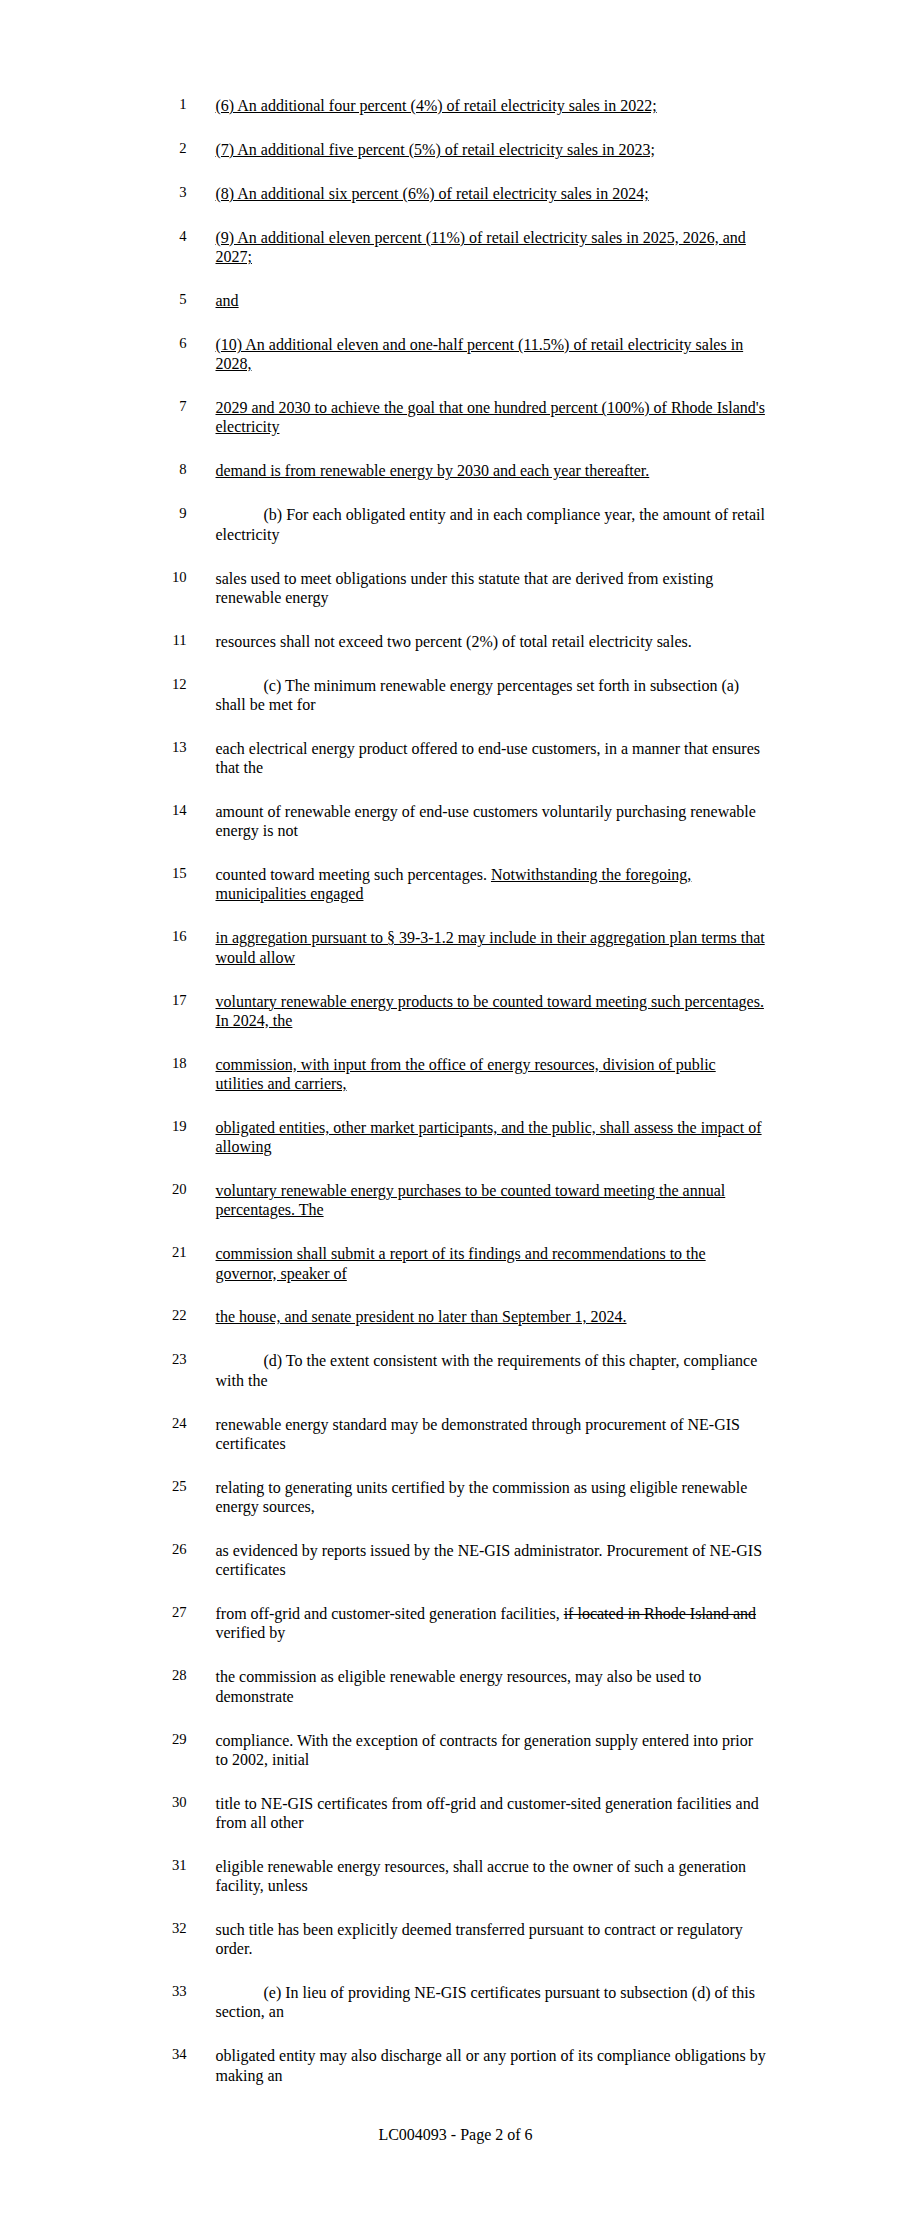(6) An additional four percent (4%) of retail electricity sales in 2022;
(7) An additional five percent (5%) of retail electricity sales in 2023;
(8) An additional six percent (6%) of retail electricity sales in 2024;
(9) An additional eleven percent (11%) of retail electricity sales in 2025, 2026, and 2027;
and
(10) An additional eleven and one-half percent (11.5%) of retail electricity sales in 2028,
2029 and 2030 to achieve the goal that one hundred percent (100%) of Rhode Island's electricity
demand is from renewable energy by 2030 and each year thereafter.
(b) For each obligated entity and in each compliance year, the amount of retail electricity
sales used to meet obligations under this statute that are derived from existing renewable energy
resources shall not exceed two percent (2%) of total retail electricity sales.
(c) The minimum renewable energy percentages set forth in subsection (a) shall be met for
each electrical energy product offered to end-use customers, in a manner that ensures that the
amount of renewable energy of end-use customers voluntarily purchasing renewable energy is not
counted toward meeting such percentages. Notwithstanding the foregoing, municipalities engaged
in aggregation pursuant to § 39-3-1.2 may include in their aggregation plan terms that would allow
voluntary renewable energy products to be counted toward meeting such percentages. In 2024, the
commission, with input from the office of energy resources, division of public utilities and carriers,
obligated entities, other market participants, and the public, shall assess the impact of allowing
voluntary renewable energy purchases to be counted toward meeting the annual percentages. The
commission shall submit a report of its findings and recommendations to the governor, speaker of
the house, and senate president no later than September 1, 2024.
(d) To the extent consistent with the requirements of this chapter, compliance with the
renewable energy standard may be demonstrated through procurement of NE-GIS certificates
relating to generating units certified by the commission as using eligible renewable energy sources,
as evidenced by reports issued by the NE-GIS administrator. Procurement of NE-GIS certificates
from off-grid and customer-sited generation facilities, if located in Rhode Island and verified by
the commission as eligible renewable energy resources, may also be used to demonstrate
compliance. With the exception of contracts for generation supply entered into prior to 2002, initial
title to NE-GIS certificates from off-grid and customer-sited generation facilities and from all other
eligible renewable energy resources, shall accrue to the owner of such a generation facility, unless
such title has been explicitly deemed transferred pursuant to contract or regulatory order.
(e) In lieu of providing NE-GIS certificates pursuant to subsection (d) of this section, an
obligated entity may also discharge all or any portion of its compliance obligations by making an
LC004093 - Page 2 of 6